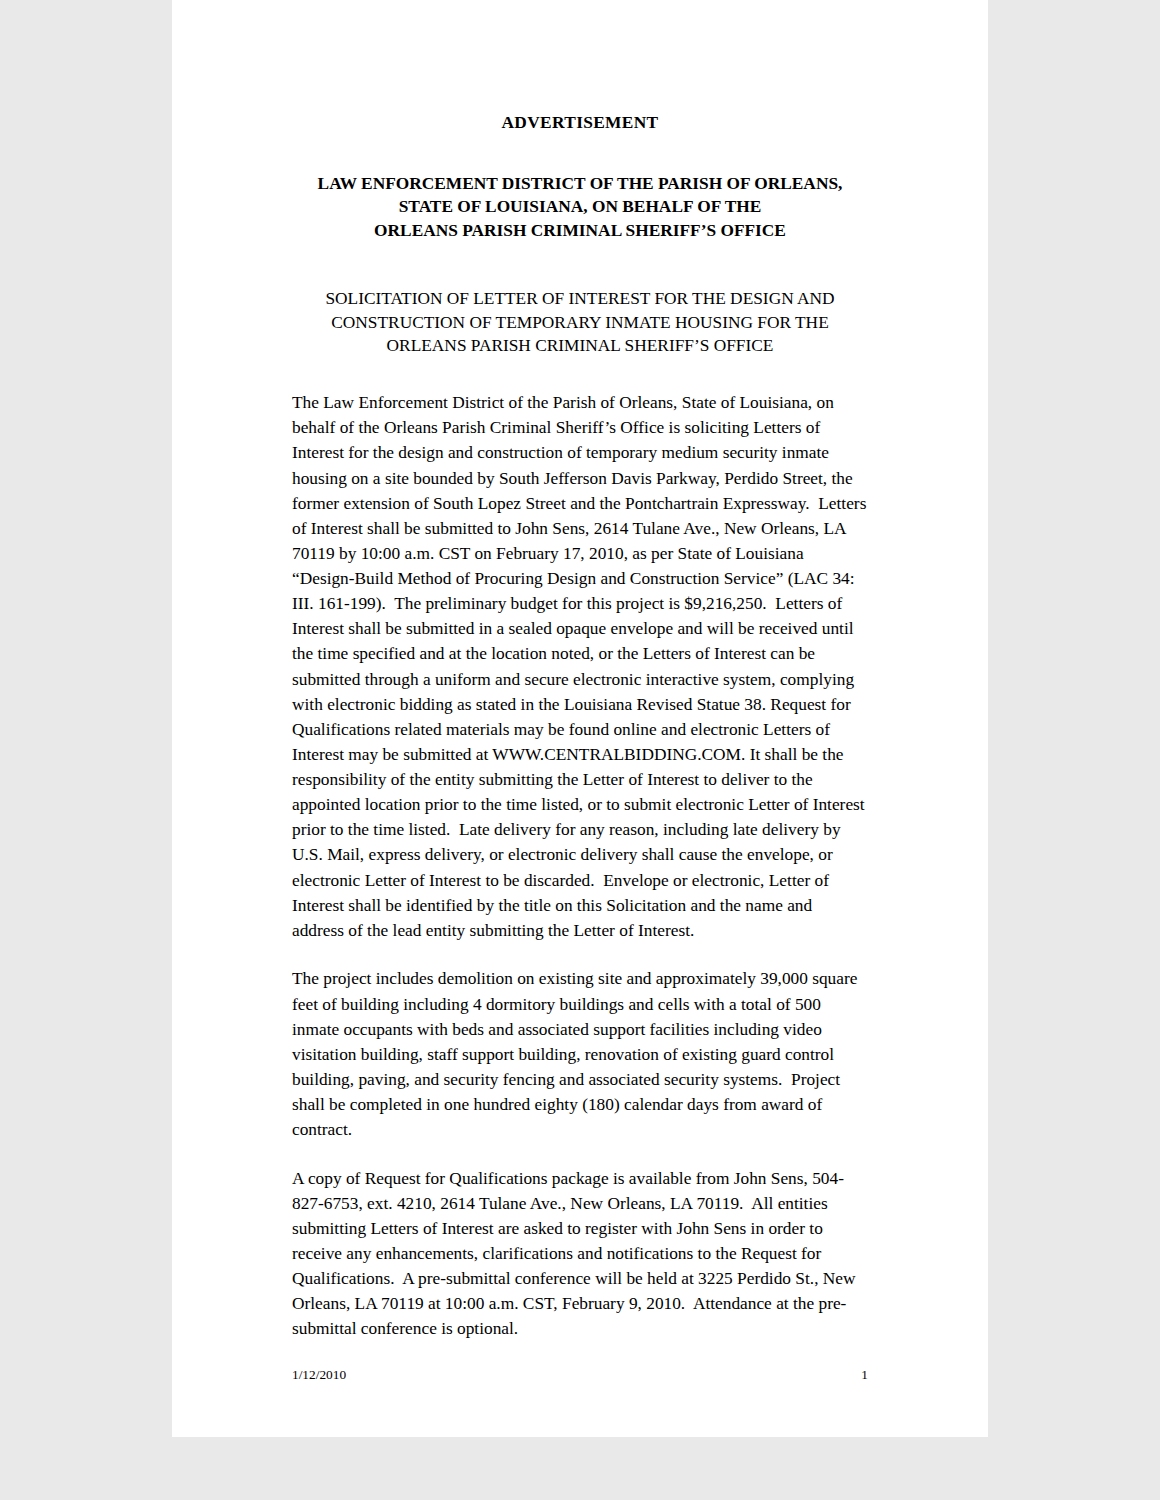ADVERTISEMENT
LAW ENFORCEMENT DISTRICT OF THE PARISH OF ORLEANS,
STATE OF LOUISIANA, ON BEHALF OF THE
ORLEANS PARISH CRIMINAL SHERIFF’S OFFICE
SOLICITATION OF LETTER OF INTEREST FOR THE DESIGN AND
CONSTRUCTION OF TEMPORARY INMATE HOUSING FOR THE
ORLEANS PARISH CRIMINAL SHERIFF’S OFFICE
The Law Enforcement District of the Parish of Orleans, State of Louisiana, on behalf of the Orleans Parish Criminal Sheriff’s Office is soliciting Letters of Interest for the design and construction of temporary medium security inmate housing on a site bounded by South Jefferson Davis Parkway, Perdido Street, the former extension of South Lopez Street and the Pontchartrain Expressway. Letters of Interest shall be submitted to John Sens, 2614 Tulane Ave., New Orleans, LA 70119 by 10:00 a.m. CST on February 17, 2010, as per State of Louisiana “Design-Build Method of Procuring Design and Construction Service” (LAC 34: III. 161-199). The preliminary budget for this project is $9,216,250. Letters of Interest shall be submitted in a sealed opaque envelope and will be received until the time specified and at the location noted, or the Letters of Interest can be submitted through a uniform and secure electronic interactive system, complying with electronic bidding as stated in the Louisiana Revised Statue 38. Request for Qualifications related materials may be found online and electronic Letters of Interest may be submitted at WWW.CENTRALBIDDING.COM. It shall be the responsibility of the entity submitting the Letter of Interest to deliver to the appointed location prior to the time listed, or to submit electronic Letter of Interest prior to the time listed. Late delivery for any reason, including late delivery by U.S. Mail, express delivery, or electronic delivery shall cause the envelope, or electronic Letter of Interest to be discarded. Envelope or electronic, Letter of Interest shall be identified by the title on this Solicitation and the name and address of the lead entity submitting the Letter of Interest.
The project includes demolition on existing site and approximately 39,000 square feet of building including 4 dormitory buildings and cells with a total of 500 inmate occupants with beds and associated support facilities including video visitation building, staff support building, renovation of existing guard control building, paving, and security fencing and associated security systems. Project shall be completed in one hundred eighty (180) calendar days from award of contract.
A copy of Request for Qualifications package is available from John Sens, 504-827-6753, ext. 4210, 2614 Tulane Ave., New Orleans, LA 70119. All entities submitting Letters of Interest are asked to register with John Sens in order to receive any enhancements, clarifications and notifications to the Request for Qualifications. A pre-submittal conference will be held at 3225 Perdido St., New Orleans, LA 70119 at 10:00 a.m. CST, February 9, 2010. Attendance at the pre-submittal conference is optional.
1/12/2010 1